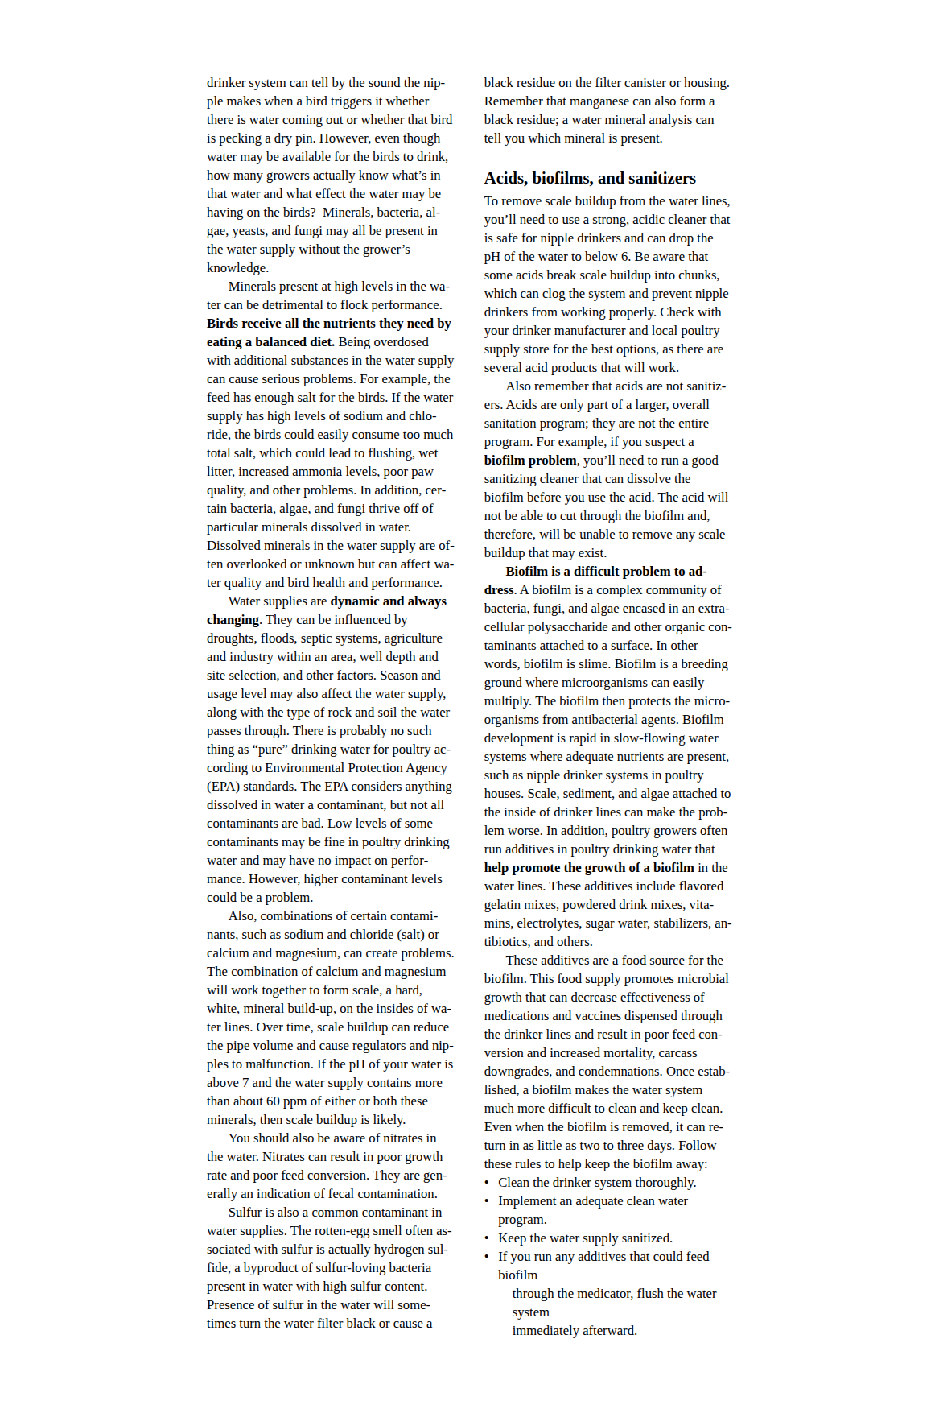drinker system can tell by the sound the nipple makes when a bird triggers it whether there is water coming out or whether that bird is pecking a dry pin. However, even though water may be available for the birds to drink, how many growers actually know what’s in that water and what effect the water may be having on the birds? Minerals, bacteria, algae, yeasts, and fungi may all be present in the water supply without the grower’s knowledge.
Minerals present at high levels in the water can be detrimental to flock performance. Birds receive all the nutrients they need by eating a balanced diet. Being overdosed with additional substances in the water supply can cause serious problems. For example, the feed has enough salt for the birds. If the water supply has high levels of sodium and chloride, the birds could easily consume too much total salt, which could lead to flushing, wet litter, increased ammonia levels, poor paw quality, and other problems. In addition, certain bacteria, algae, and fungi thrive off of particular minerals dissolved in water. Dissolved minerals in the water supply are often overlooked or unknown but can affect water quality and bird health and performance.
Water supplies are dynamic and always changing. They can be influenced by droughts, floods, septic systems, agriculture and industry within an area, well depth and site selection, and other factors. Season and usage level may also affect the water supply, along with the type of rock and soil the water passes through. There is probably no such thing as “pure” drinking water for poultry according to Environmental Protection Agency (EPA) standards. The EPA considers anything dissolved in water a contaminant, but not all contaminants are bad. Low levels of some contaminants may be fine in poultry drinking water and may have no impact on performance. However, higher contaminant levels could be a problem.
Also, combinations of certain contaminants, such as sodium and chloride (salt) or calcium and magnesium, can create problems. The combination of calcium and magnesium will work together to form scale, a hard, white, mineral build-up, on the insides of water lines. Over time, scale buildup can reduce the pipe volume and cause regulators and nipples to malfunction. If the pH of your water is above 7 and the water supply contains more than about 60 ppm of either or both these minerals, then scale buildup is likely.
You should also be aware of nitrates in the water. Nitrates can result in poor growth rate and poor feed conversion. They are generally an indication of fecal contamination.
Sulfur is also a common contaminant in water supplies. The rotten-egg smell often associated with sulfur is actually hydrogen sulfide, a byproduct of sulfur-loving bacteria present in water with high sulfur content. Presence of sulfur in the water will sometimes turn the water filter black or cause a black residue on the filter canister or housing. Remember that manganese can also form a black residue; a water mineral analysis can tell you which mineral is present.
Acids, biofilms, and sanitizers
To remove scale buildup from the water lines, you’ll need to use a strong, acidic cleaner that is safe for nipple drinkers and can drop the pH of the water to below 6. Be aware that some acids break scale buildup into chunks, which can clog the system and prevent nipple drinkers from working properly. Check with your drinker manufacturer and local poultry supply store for the best options, as there are several acid products that will work.
Also remember that acids are not sanitizers. Acids are only part of a larger, overall sanitation program; they are not the entire program. For example, if you suspect a biofilm problem, you’ll need to run a good sanitizing cleaner that can dissolve the biofilm before you use the acid. The acid will not be able to cut through the biofilm and, therefore, will be unable to remove any scale buildup that may exist.
Biofilm is a difficult problem to address. A biofilm is a complex community of bacteria, fungi, and algae encased in an extracellular polysaccharide and other organic contaminants attached to a surface. In other words, biofilm is slime. Biofilm is a breeding ground where microorganisms can easily multiply. The biofilm then protects the microorganisms from antibacterial agents. Biofilm development is rapid in slow-flowing water systems where adequate nutrients are present, such as nipple drinker systems in poultry houses. Scale, sediment, and algae attached to the inside of drinker lines can make the problem worse. In addition, poultry growers often run additives in poultry drinking water that help promote the growth of a biofilm in the water lines. These additives include flavored gelatin mixes, powdered drink mixes, vitamins, electrolytes, sugar water, stabilizers, antibiotics, and others.
These additives are a food source for the biofilm. This food supply promotes microbial growth that can decrease effectiveness of medications and vaccines dispensed through the drinker lines and result in poor feed conversion and increased mortality, carcass downgrades, and condemnations. Once established, a biofilm makes the water system much more difficult to clean and keep clean. Even when the biofilm is removed, it can return in as little as two to three days. Follow these rules to help keep the biofilm away:
•Clean the drinker system thoroughly.
•Implement an adequate clean water program.
•Keep the water supply sanitized.
•If you run any additives that could feed biofilmthrough the medicator, flush the water system immediately afterward.